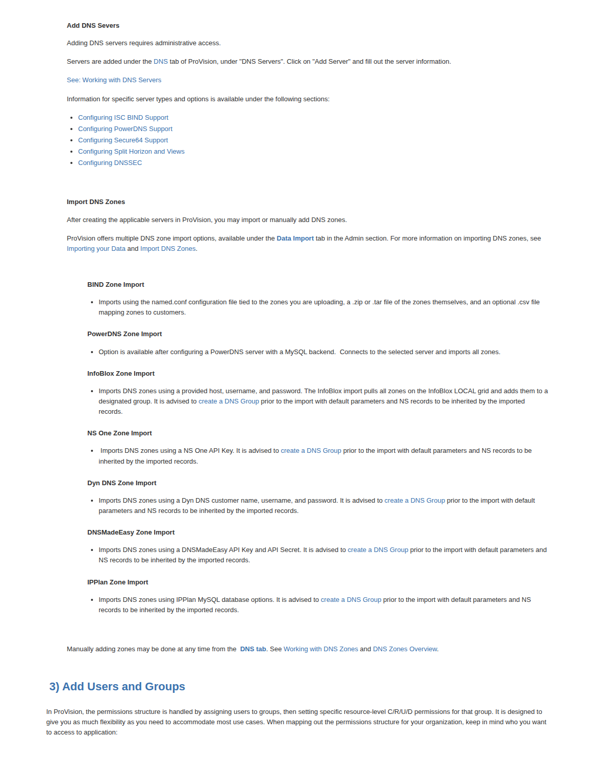Add DNS Severs
Adding DNS servers requires administrative access.
Servers are added under the DNS tab of ProVision, under "DNS Servers". Click on "Add Server" and fill out the server information.
See: Working with DNS Servers
Information for specific server types and options is available under the following sections:
Configuring ISC BIND Support
Configuring PowerDNS Support
Configuring Secure64 Support
Configuring Split Horizon and Views
Configuring DNSSEC
Import DNS Zones
After creating the applicable servers in ProVision, you may import or manually add DNS zones.
ProVision offers multiple DNS zone import options, available under the Data Import tab in the Admin section. For more information on importing DNS zones, see Importing your Data and Import DNS Zones.
BIND Zone Import
Imports using the named.conf configuration file tied to the zones you are uploading, a .zip or .tar file of the zones themselves, and an optional .csv file mapping zones to customers.
PowerDNS Zone Import
Option is available after configuring a PowerDNS server with a MySQL backend. Connects to the selected server and imports all zones.
InfoBlox Zone Import
Imports DNS zones using a provided host, username, and password. The InfoBlox import pulls all zones on the InfoBlox LOCAL grid and adds them to a designated group. It is advised to create a DNS Group prior to the import with default parameters and NS records to be inherited by the imported records.
NS One Zone Import
Imports DNS zones using a NS One API Key. It is advised to create a DNS Group prior to the import with default parameters and NS records to be inherited by the imported records.
Dyn DNS Zone Import
Imports DNS zones using a Dyn DNS customer name, username, and password. It is advised to create a DNS Group prior to the import with default parameters and NS records to be inherited by the imported records.
DNSMadeEasy Zone Import
Imports DNS zones using a DNSMadeEasy API Key and API Secret. It is advised to create a DNS Group prior to the import with default parameters and NS records to be inherited by the imported records.
IPPlan Zone Import
Imports DNS zones using IPPlan MySQL database options. It is advised to create a DNS Group prior to the import with default parameters and NS records to be inherited by the imported records.
Manually adding zones may be done at any time from the DNS tab. See Working with DNS Zones and DNS Zones Overview.
3) Add Users and Groups
In ProVision, the permissions structure is handled by assigning users to groups, then setting specific resource-level C/R/U/D permissions for that group. It is designed to give you as much flexibility as you need to accommodate most use cases. When mapping out the permissions structure for your organization, keep in mind who you want to access to application: